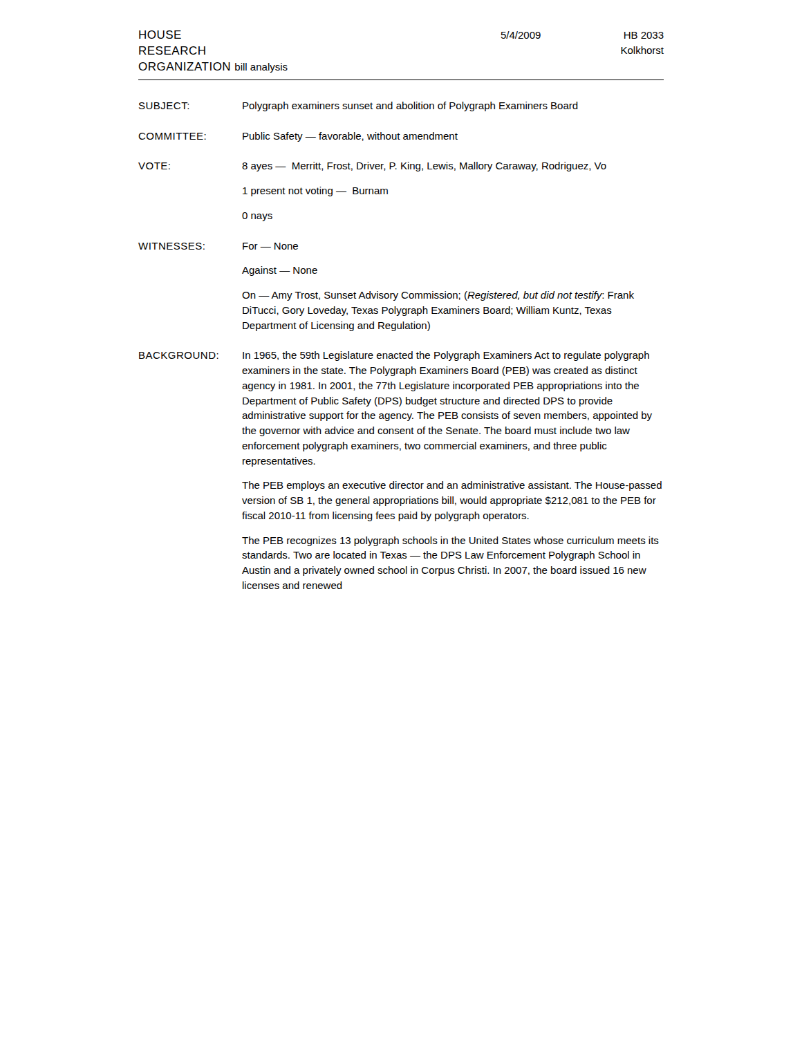| HOUSE RESEARCH ORGANIZATION bill analysis | 5/4/2009 | HB 2033 Kolkhorst |
| SUBJECT: | Polygraph examiners sunset and abolition of Polygraph Examiners Board |
| COMMITTEE: | Public Safety — favorable, without amendment |
| VOTE: | 8 ayes — Merritt, Frost, Driver, P. King, Lewis, Mallory Caraway, Rodriguez, Vo 1 present not voting — Burnam 0 nays |
| WITNESSES: | For — None Against — None On — Amy Trost, Sunset Advisory Commission; ( Registered, but did not testify : Frank DiTucci, Gory Loveday, Texas Polygraph Examiners Board; William Kuntz, Texas Department of Licensing and Regulation) |
| BACKGROUND: | In 1965, the 59th Legislature enacted the Polygraph Examiners Act to regulate polygraph examiners in the state. The Polygraph Examiners Board (PEB) was created as distinct agency in 1981. In 2001, the 77th Legislature incorporated PEB appropriations into the Department of Public Safety (DPS) budget structure and directed DPS to provide administrative support for the agency. The PEB consists of seven members, appointed by the governor with advice and consent of the Senate. The board must include two law enforcement polygraph examiners, two commercial examiners, and three public representatives. The PEB employs an executive director and an administrative assistant. The House-passed version of SB 1, the general appropriations bill, would appropriate $212,081 to the PEB for fiscal 2010-11 from licensing fees paid by polygraph operators. The PEB recognizes 13 polygraph schools in the United States whose curriculum meets its standards. Two are located in Texas — the DPS Law Enforcement Polygraph School in Austin and a privately owned school in Corpus Christi. In 2007, the board issued 16 new licenses and renewed |